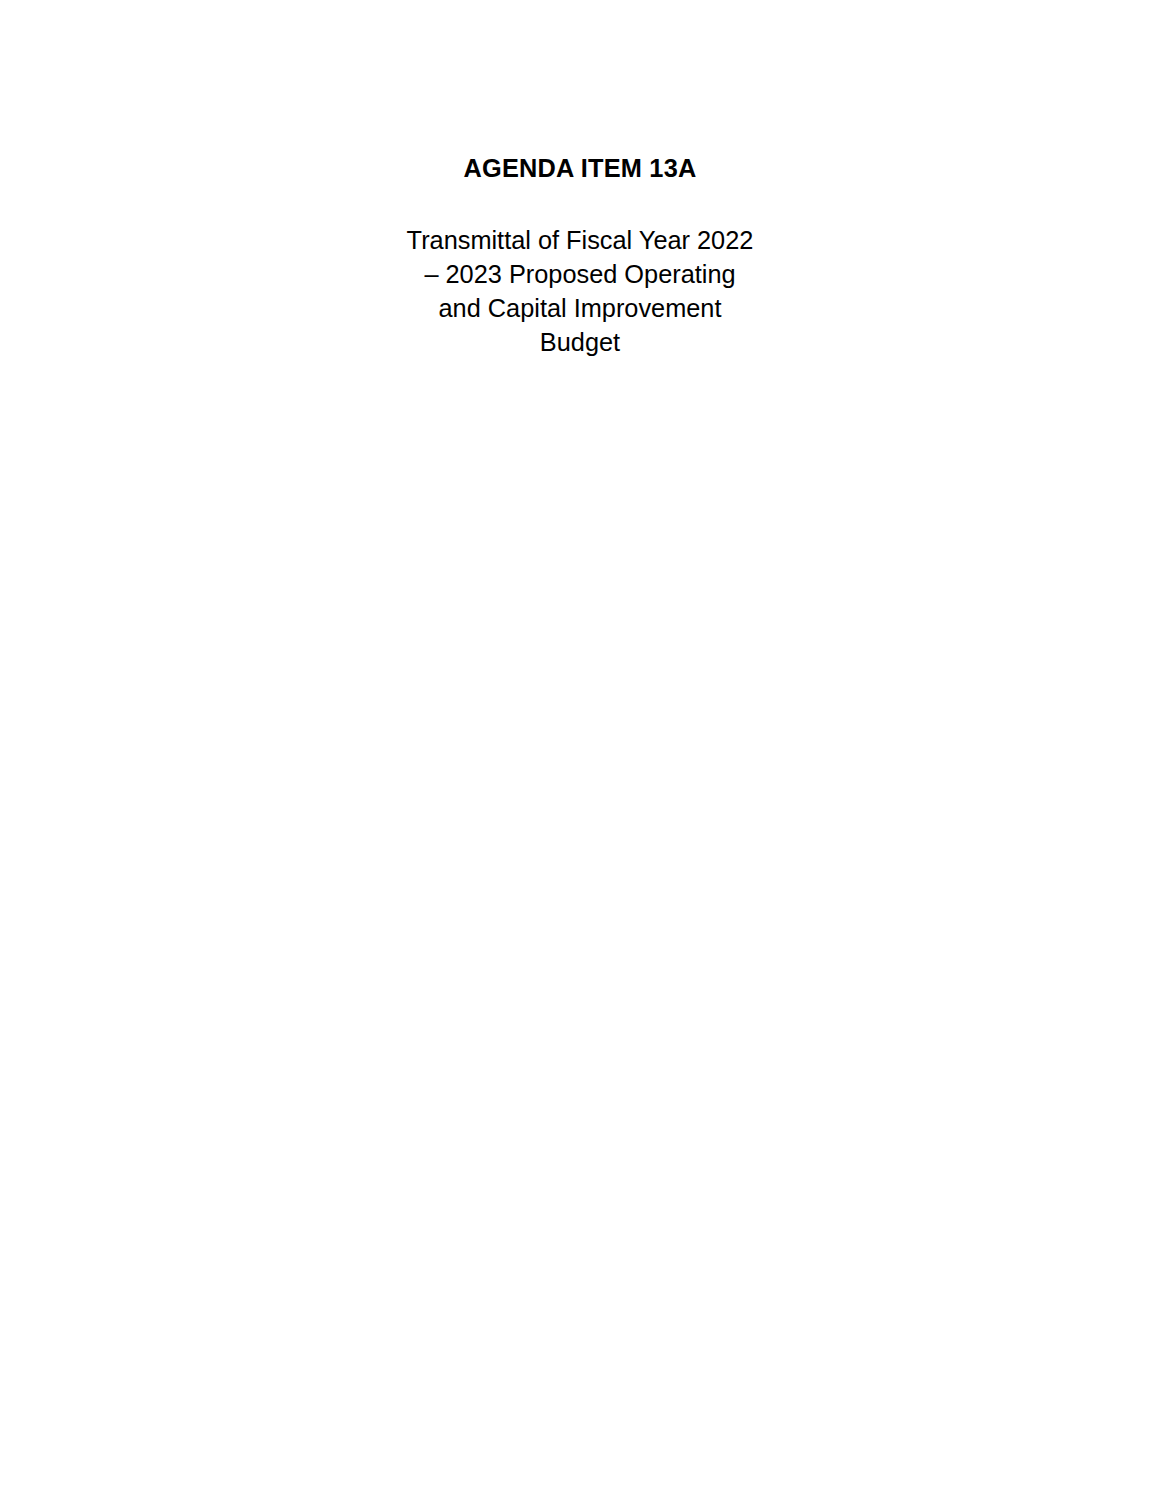AGENDA ITEM 13A
Transmittal of Fiscal Year 2022
– 2023 Proposed Operating
and Capital Improvement
Budget